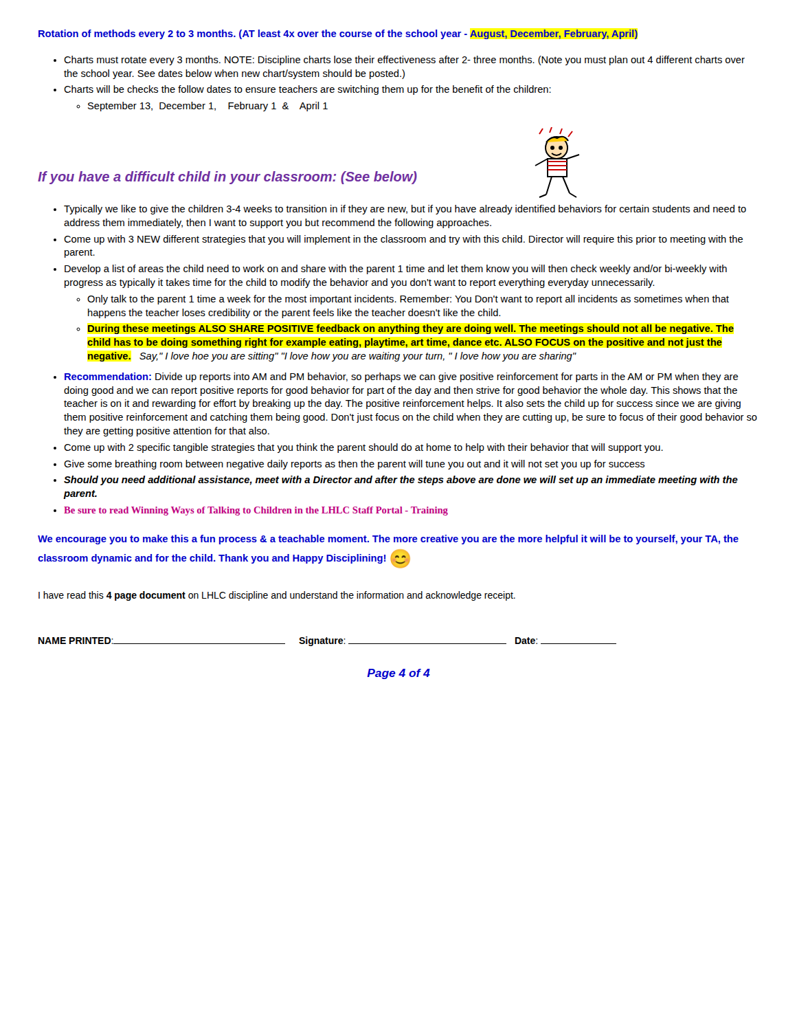Rotation of methods every 2 to 3 months. (AT least 4x over the course of the school year - August, December, February, April)
Charts must rotate every 3 months. NOTE: Discipline charts lose their effectiveness after 2- three months. (Note you must plan out 4 different charts over the school year. See dates below when new chart/system should be posted.)
Charts will be checks the follow dates to ensure teachers are switching them up for the benefit of the children:
September 13, December 1, February 1 & April 1
If you have a difficult child in your classroom: (See below)
Typically we like to give the children 3-4 weeks to transition in if they are new, but if you have already identified behaviors for certain students and need to address them immediately, then I want to support you but recommend the following approaches.
Come up with 3 NEW different strategies that you will implement in the classroom and try with this child. Director will require this prior to meeting with the parent.
Develop a list of areas the child need to work on and share with the parent 1 time and let them know you will then check weekly and/or bi-weekly with progress as typically it takes time for the child to modify the behavior and you don't want to report everything everyday unnecessarily.
Only talk to the parent 1 time a week for the most important incidents. Remember: You Don't want to report all incidents as sometimes when that happens the teacher loses credibility or the parent feels like the teacher doesn't like the child.
During these meetings ALSO SHARE POSITIVE feedback on anything they are doing well. The meetings should not all be negative. The child has to be doing something right for example eating, playtime, art time, dance etc. ALSO FOCUS on the positive and not just the negative. Say," I love hoe you are sitting" "I love how you are waiting your turn, " I love how you are sharing"
Recommendation: Divide up reports into AM and PM behavior, so perhaps we can give positive reinforcement for parts in the AM or PM when they are doing good and we can report positive reports for good behavior for part of the day and then strive for good behavior the whole day. This shows that the teacher is on it and rewarding for effort by breaking up the day. The positive reinforcement helps. It also sets the child up for success since we are giving them positive reinforcement and catching them being good. Don't just focus on the child when they are cutting up, be sure to focus of their good behavior so they are getting positive attention for that also.
Come up with 2 specific tangible strategies that you think the parent should do at home to help with their behavior that will support you.
Give some breathing room between negative daily reports as then the parent will tune you out and it will not set you up for success
Should you need additional assistance, meet with a Director and after the steps above are done we will set up an immediate meeting with the parent.
Be sure to read Winning Ways of Talking to Children in the LHLC Staff Portal - Training
We encourage you to make this a fun process & a teachable moment. The more creative you are the more helpful it will be to yourself, your TA, the classroom dynamic and for the child. Thank you and Happy Disciplining! 😊
I have read this 4 page document on LHLC discipline and understand the information and acknowledge receipt.
NAME PRINTED: Signature: Date:
Page 4 of 4